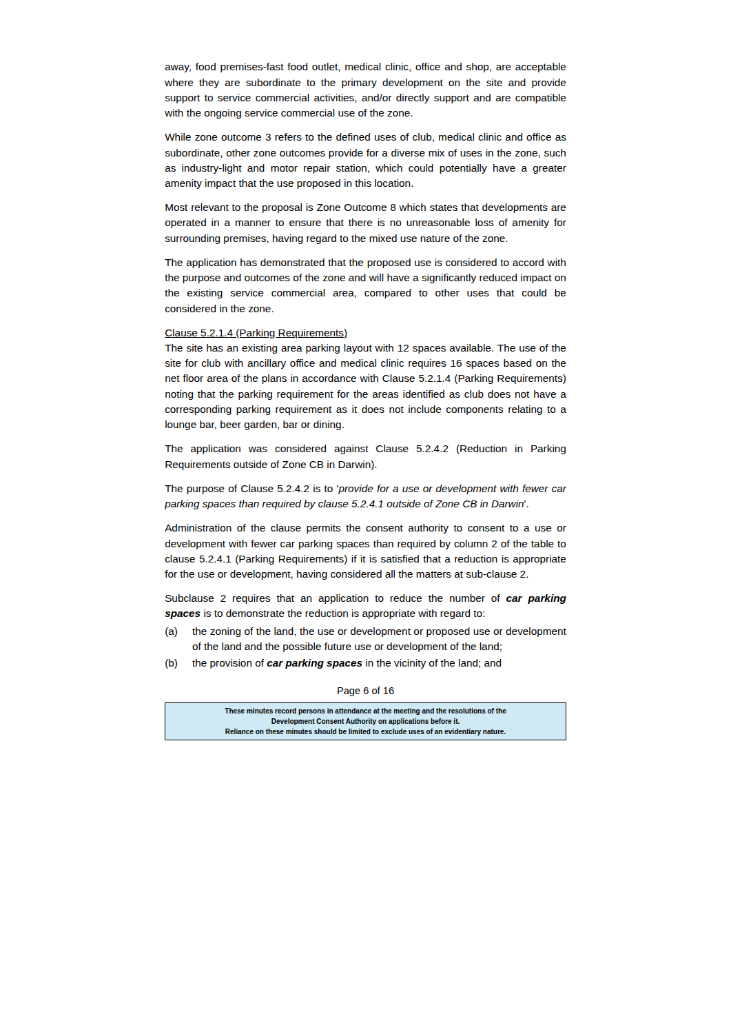away, food premises-fast food outlet, medical clinic, office and shop, are acceptable where they are subordinate to the primary development on the site and provide support to service commercial activities, and/or directly support and are compatible with the ongoing service commercial use of the zone.
While zone outcome 3 refers to the defined uses of club, medical clinic and office as subordinate, other zone outcomes provide for a diverse mix of uses in the zone, such as industry-light and motor repair station, which could potentially have a greater amenity impact that the use proposed in this location.
Most relevant to the proposal is Zone Outcome 8 which states that developments are operated in a manner to ensure that there is no unreasonable loss of amenity for surrounding premises, having regard to the mixed use nature of the zone.
The application has demonstrated that the proposed use is considered to accord with the purpose and outcomes of the zone and will have a significantly reduced impact on the existing service commercial area, compared to other uses that could be considered in the zone.
Clause 5.2.1.4 (Parking Requirements)
The site has an existing area parking layout with 12 spaces available. The use of the site for club with ancillary office and medical clinic requires 16 spaces based on the net floor area of the plans in accordance with Clause 5.2.1.4 (Parking Requirements) noting that the parking requirement for the areas identified as club does not have a corresponding parking requirement as it does not include components relating to a lounge bar, beer garden, bar or dining.
The application was considered against Clause 5.2.4.2 (Reduction in Parking Requirements outside of Zone CB in Darwin).
The purpose of Clause 5.2.4.2 is to 'provide for a use or development with fewer car parking spaces than required by clause 5.2.4.1 outside of Zone CB in Darwin'.
Administration of the clause permits the consent authority to consent to a use or development with fewer car parking spaces than required by column 2 of the table to clause 5.2.4.1 (Parking Requirements) if it is satisfied that a reduction is appropriate for the use or development, having considered all the matters at sub-clause 2.
Subclause 2 requires that an application to reduce the number of car parking spaces is to demonstrate the reduction is appropriate with regard to:
(a) the zoning of the land, the use or development or proposed use or development of the land and the possible future use or development of the land;
(b) the provision of car parking spaces in the vicinity of the land; and
Page 6 of 16
These minutes record persons in attendance at the meeting and the resolutions of the
Development Consent Authority on applications before it.
Reliance on these minutes should be limited to exclude uses of an evidentiary nature.